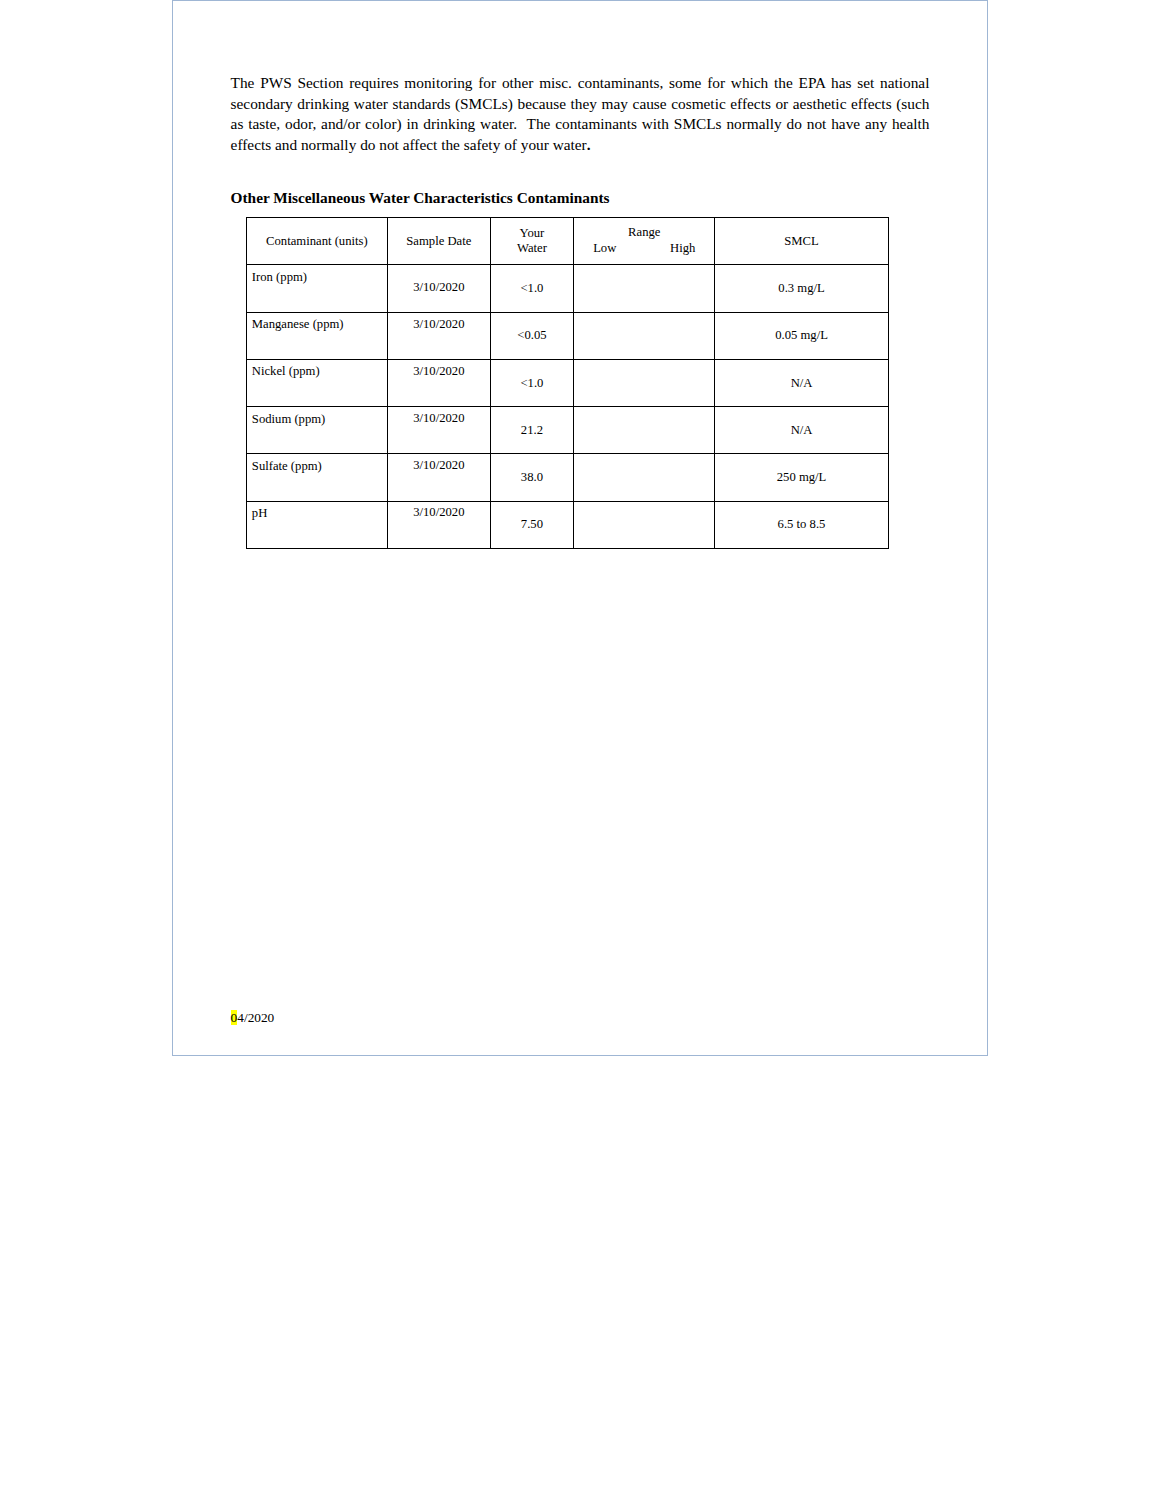The PWS Section requires monitoring for other misc. contaminants, some for which the EPA has set national secondary drinking water standards (SMCLs) because they may cause cosmetic effects or aesthetic effects (such as taste, odor, and/or color) in drinking water. The contaminants with SMCLs normally do not have any health effects and normally do not affect the safety of your water.
Other Miscellaneous Water Characteristics Contaminants
| Contaminant (units) | Sample Date | Your Water | Range Low High | SMCL |
| --- | --- | --- | --- | --- |
| Iron (ppm) | 3/10/2020 | <1.0 | | 0.3 mg/L |
| Manganese (ppm) | 3/10/2020 | <0.05 | | 0.05 mg/L |
| Nickel (ppm) | 3/10/2020 | <1.0 | | N/A |
| Sodium (ppm) | 3/10/2020 | 21.2 | | N/A |
| Sulfate (ppm) | 3/10/2020 | 38.0 | | 250 mg/L |
| pH | 3/10/2020 | 7.50 | | 6.5 to 8.5 |
04/2020